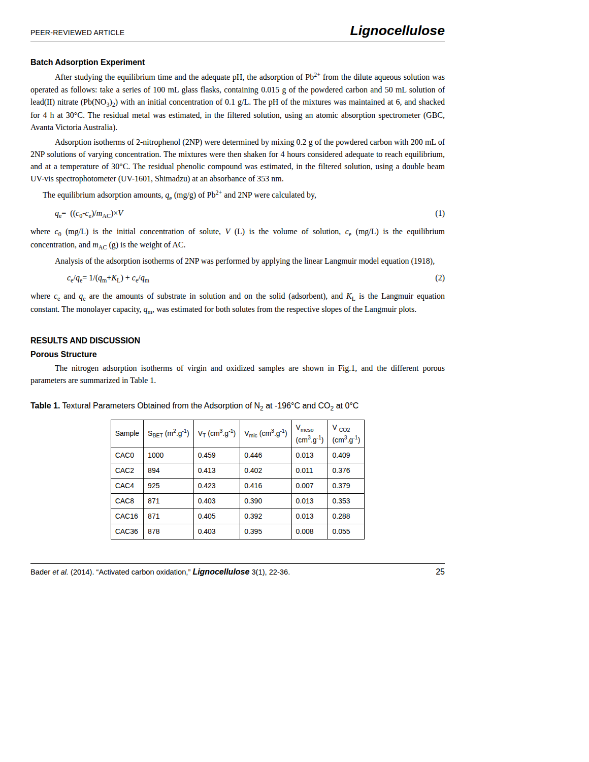PEER-REVIEWED ARTICLE
Lignocellulose
Batch Adsorption Experiment
After studying the equilibrium time and the adequate pH, the adsorption of Pb2+ from the dilute aqueous solution was operated as follows: take a series of 100 mL glass flasks, containing 0.015 g of the powdered carbon and 50 mL solution of lead(II) nitrate (Pb(NO3)2) with an initial concentration of 0.1 g/L. The pH of the mixtures was maintained at 6, and shacked for 4 h at 30°C. The residual metal was estimated, in the filtered solution, using an atomic absorption spectrometer (GBC, Avanta Victoria Australia).
Adsorption isotherms of 2-nitrophenol (2NP) were determined by mixing 0.2 g of the powdered carbon with 200 mL of 2NP solutions of varying concentration. The mixtures were then shaken for 4 hours considered adequate to reach equilibrium, and at a temperature of 30°C. The residual phenolic compound was estimated, in the filtered solution, using a double beam UV-vis spectrophotometer (UV-1601, Shimadzu) at an absorbance of 353 nm.
The equilibrium adsorption amounts, qe (mg/g) of Pb2+ and 2NP were calculated by,
qe= ((c0-ce)/mAC)×V (1)
where c0 (mg/L) is the initial concentration of solute, V (L) is the volume of solution, ce (mg/L) is the equilibrium concentration, and mAC (g) is the weight of AC.
Analysis of the adsorption isotherms of 2NP was performed by applying the linear Langmuir model equation (1918),
ce/qe= 1/(qm+KL) + ce/qm (2)
where ce and qe are the amounts of substrate in solution and on the solid (adsorbent), and KL is the Langmuir equation constant. The monolayer capacity, qm, was estimated for both solutes from the respective slopes of the Langmuir plots.
RESULTS AND DISCUSSION
Porous Structure
The nitrogen adsorption isotherms of virgin and oxidized samples are shown in Fig.1, and the different porous parameters are summarized in Table 1.
Table 1. Textural Parameters Obtained from the Adsorption of N2 at -196°C and CO2 at 0°C
| Sample | S BET (m 2 .g -1 ) | V T (cm 3 .g -1 ) | V mic (cm 3 .g -1 ) | V meso (cm 3 .g -1 ) | V CO2 (cm 3 .g -1 ) |
| --- | --- | --- | --- | --- | --- |
| CAC0 | 1000 | 0.459 | 0.446 | 0.013 | 0.409 |
| CAC2 | 894 | 0.413 | 0.402 | 0.011 | 0.376 |
| CAC4 | 925 | 0.423 | 0.416 | 0.007 | 0.379 |
| CAC8 | 871 | 0.403 | 0.390 | 0.013 | 0.353 |
| CAC16 | 871 | 0.405 | 0.392 | 0.013 | 0.288 |
| CAC36 | 878 | 0.403 | 0.395 | 0.008 | 0.055 |
Bader et al. (2014). “Activated carbon oxidation,” Lignocellulose 3(1), 22-36.
25